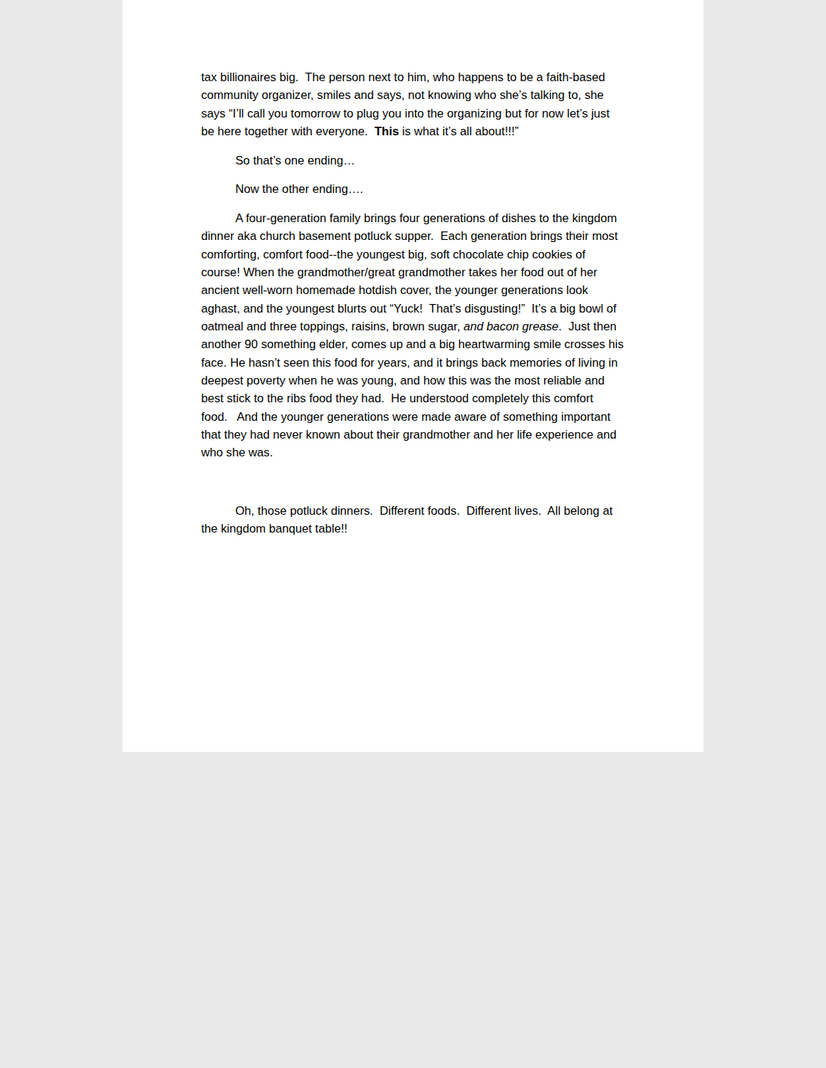tax billionaires big. The person next to him, who happens to be a faith-based community organizer, smiles and says, not knowing who she’s talking to, she says “I’ll call you tomorrow to plug you into the organizing but for now let’s just be here together with everyone. This is what it’s all about!!!”
So that’s one ending…
Now the other ending….
A four-generation family brings four generations of dishes to the kingdom dinner aka church basement potluck supper. Each generation brings their most comforting, comfort food--the youngest big, soft chocolate chip cookies of course! When the grandmother/great grandmother takes her food out of her ancient well-worn homemade hotdish cover, the younger generations look aghast, and the youngest blurts out “Yuck! That’s disgusting!” It’s a big bowl of oatmeal and three toppings, raisins, brown sugar, and bacon grease. Just then another 90 something elder, comes up and a big heartwarming smile crosses his face. He hasn’t seen this food for years, and it brings back memories of living in deepest poverty when he was young, and how this was the most reliable and best stick to the ribs food they had. He understood completely this comfort food. And the younger generations were made aware of something important that they had never known about their grandmother and her life experience and who she was.
Oh, those potluck dinners. Different foods. Different lives. All belong at the kingdom banquet table!!